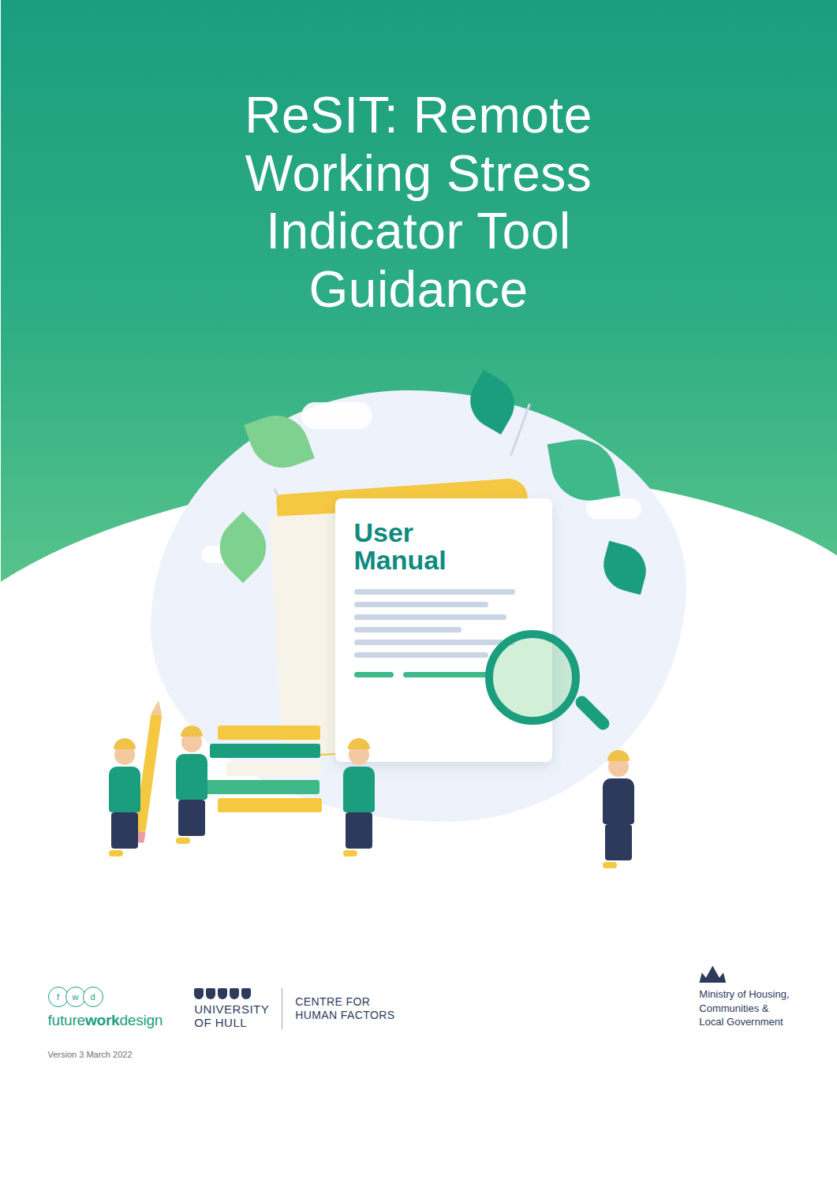ReSIT: Remote
Working Stress
Indicator Tool
Guidance
User
Manual
fwd
futureworkdesign
UNIVERSITY
OF HULL
CENTRE FOR
HUMAN FACTORS
Ministry of Housing,
Communities &
Local Government
Version 3 March 2022